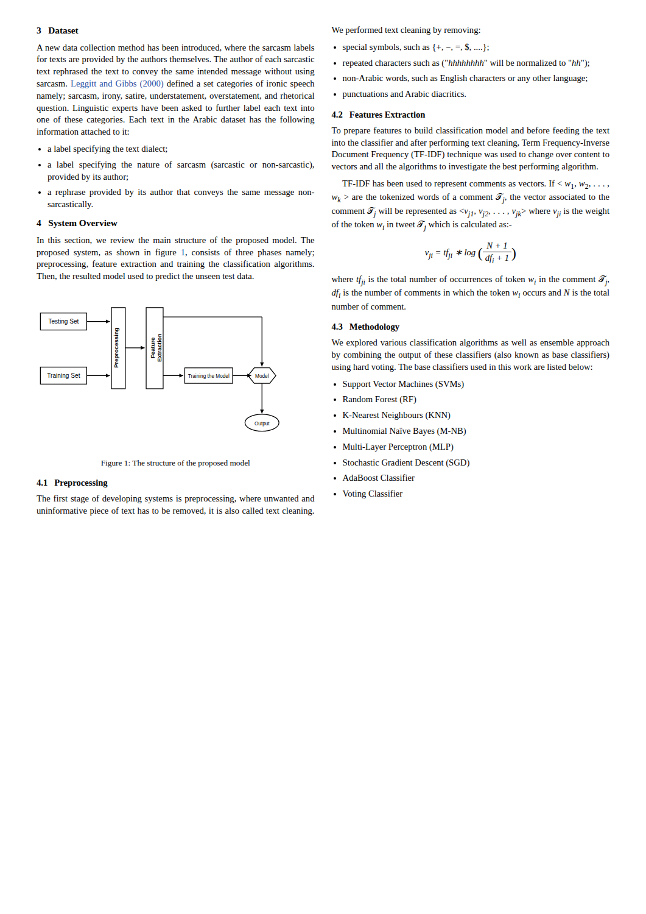3 Dataset
A new data collection method has been introduced, where the sarcasm labels for texts are provided by the authors themselves. The author of each sarcastic text rephrased the text to convey the same intended message without using sarcasm. Leggitt and Gibbs (2000) defined a set categories of ironic speech namely; sarcasm, irony, satire, understatement, overstatement, and rhetorical question. Linguistic experts have been asked to further label each text into one of these categories. Each text in the Arabic dataset has the following information attached to it:
a label specifying the text dialect;
a label specifying the nature of sarcasm (sarcastic or non-sarcastic), provided by its author;
a rephrase provided by its author that conveys the same message non-sarcastically.
4 System Overview
In this section, we review the main structure of the proposed model. The proposed system, as shown in figure 1, consists of three phases namely; preprocessing, feature extraction and training the classification algorithms. Then, the resulted model used to predict the unseen test data.
Testing Set Training Set Preprocessing Feature Extraction Training the Model Model Output
Figure 1: The structure of the proposed model
4.1 Preprocessing
The first stage of developing systems is preprocessing, where unwanted and uninformative piece of text has to be removed, it is also called text cleaning. We performed text cleaning by removing:
special symbols, such as {+, −, =, $, ....};
repeated characters such as ("hhhhhhhh" will be normalized to "hh");
non-Arabic words, such as English characters or any other language;
punctuations and Arabic diacritics.
4.2 Features Extraction
To prepare features to build classification model and before feeding the text into the classifier and after performing text cleaning, Term Frequency-Inverse Document Frequency (TF-IDF) technique was used to change over content to vectors and all the algorithms to investigate the best performing algorithm.
TF-IDF has been used to represent comments as vectors. If < w1, w2, . . . , wk > are the tokenized words of a comment 𝒯j, the vector associated to the comment 𝒯j will be represented as <vj1, vj2, . . . , vjk> where vji is the weight of the token wi in tweet 𝒯j which is calculated as:-
vji = tfji ∗ log (N + 1 dfi + 1)
where tfji is the total number of occurrences of token wi in the comment 𝒯j, dfi is the number of comments in which the token wi occurs and N is the total number of comment.
4.3 Methodology
We explored various classification algorithms as well as ensemble approach by combining the output of these classifiers (also known as base classifiers) using hard voting. The base classifiers used in this work are listed below:
Support Vector Machines (SVMs)
Random Forest (RF)
K-Nearest Neighbours (KNN)
Multinomial Naïve Bayes (M-NB)
Multi-Layer Perceptron (MLP)
Stochastic Gradient Descent (SGD)
AdaBoost Classifier
Voting Classifier